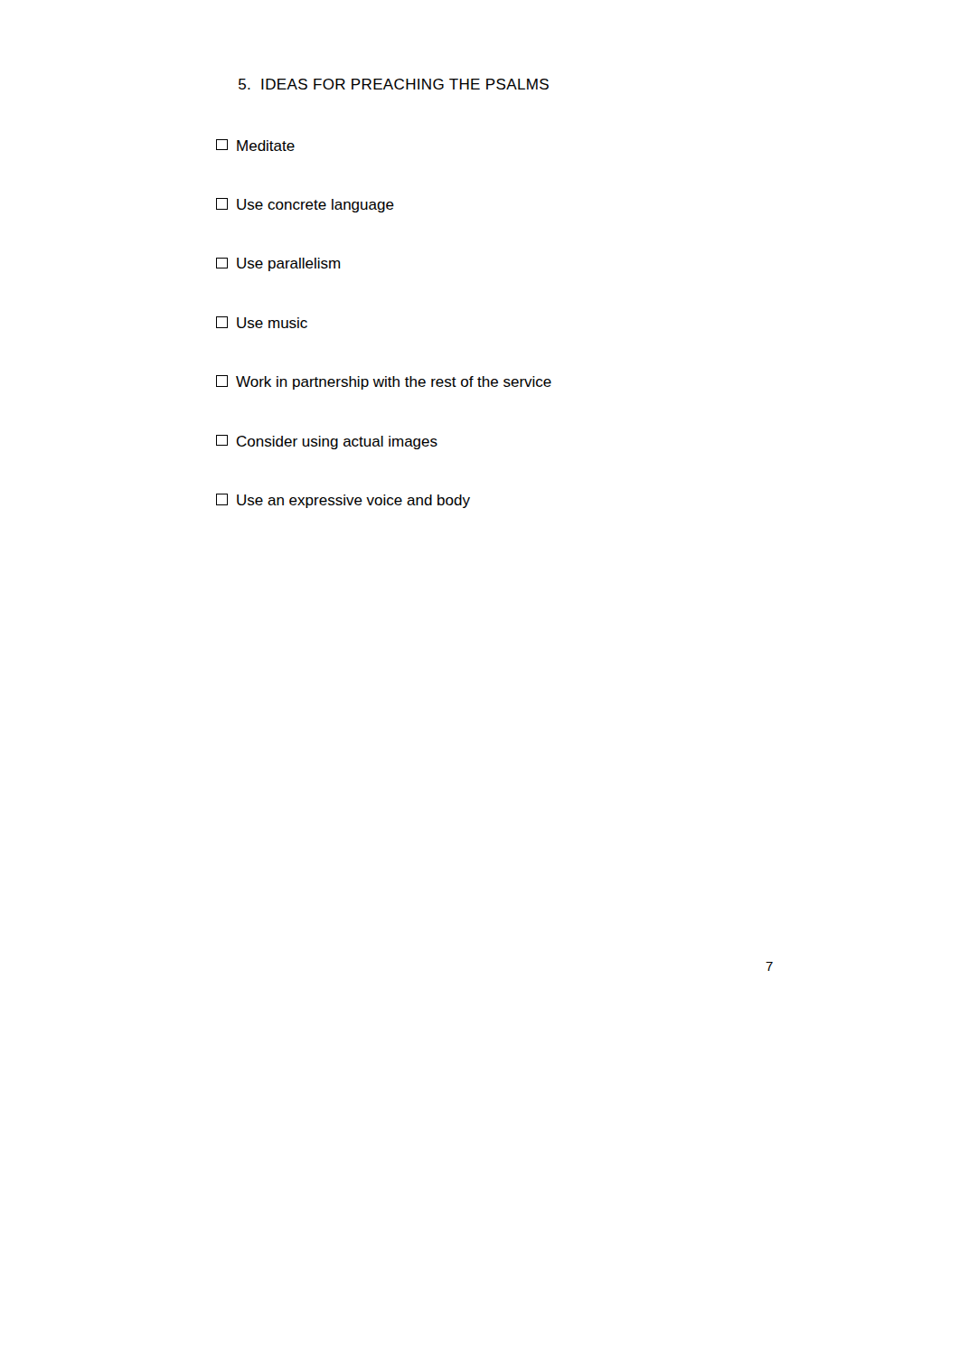5. Ideas for preaching the psalms
Meditate
Use concrete language
Use parallelism
Use music
Work in partnership with the rest of the service
Consider using actual images
Use an expressive voice and body
7